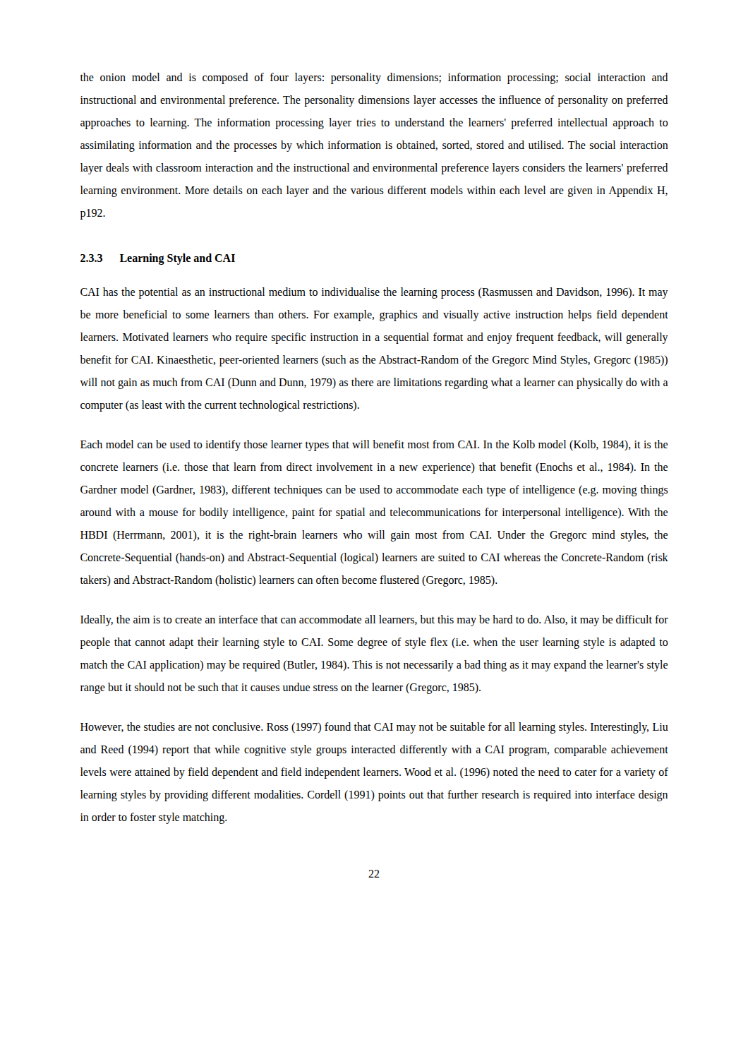the onion model and is composed of four layers: personality dimensions; information processing; social interaction and instructional and environmental preference. The personality dimensions layer accesses the influence of personality on preferred approaches to learning. The information processing layer tries to understand the learners' preferred intellectual approach to assimilating information and the processes by which information is obtained, sorted, stored and utilised. The social interaction layer deals with classroom interaction and the instructional and environmental preference layers considers the learners' preferred learning environment. More details on each layer and the various different models within each level are given in Appendix H, p192.
2.3.3 Learning Style and CAI
CAI has the potential as an instructional medium to individualise the learning process (Rasmussen and Davidson, 1996). It may be more beneficial to some learners than others. For example, graphics and visually active instruction helps field dependent learners. Motivated learners who require specific instruction in a sequential format and enjoy frequent feedback, will generally benefit for CAI. Kinaesthetic, peer-oriented learners (such as the Abstract-Random of the Gregorc Mind Styles, Gregorc (1985)) will not gain as much from CAI (Dunn and Dunn, 1979) as there are limitations regarding what a learner can physically do with a computer (as least with the current technological restrictions).
Each model can be used to identify those learner types that will benefit most from CAI. In the Kolb model (Kolb, 1984), it is the concrete learners (i.e. those that learn from direct involvement in a new experience) that benefit (Enochs et al., 1984). In the Gardner model (Gardner, 1983), different techniques can be used to accommodate each type of intelligence (e.g. moving things around with a mouse for bodily intelligence, paint for spatial and telecommunications for interpersonal intelligence). With the HBDI (Herrmann, 2001), it is the right-brain learners who will gain most from CAI. Under the Gregorc mind styles, the Concrete-Sequential (hands-on) and Abstract-Sequential (logical) learners are suited to CAI whereas the Concrete-Random (risk takers) and Abstract-Random (holistic) learners can often become flustered (Gregorc, 1985).
Ideally, the aim is to create an interface that can accommodate all learners, but this may be hard to do. Also, it may be difficult for people that cannot adapt their learning style to CAI. Some degree of style flex (i.e. when the user learning style is adapted to match the CAI application) may be required (Butler, 1984). This is not necessarily a bad thing as it may expand the learner's style range but it should not be such that it causes undue stress on the learner (Gregorc, 1985).
However, the studies are not conclusive. Ross (1997) found that CAI may not be suitable for all learning styles. Interestingly, Liu and Reed (1994) report that while cognitive style groups interacted differently with a CAI program, comparable achievement levels were attained by field dependent and field independent learners. Wood et al. (1996) noted the need to cater for a variety of learning styles by providing different modalities. Cordell (1991) points out that further research is required into interface design in order to foster style matching.
22